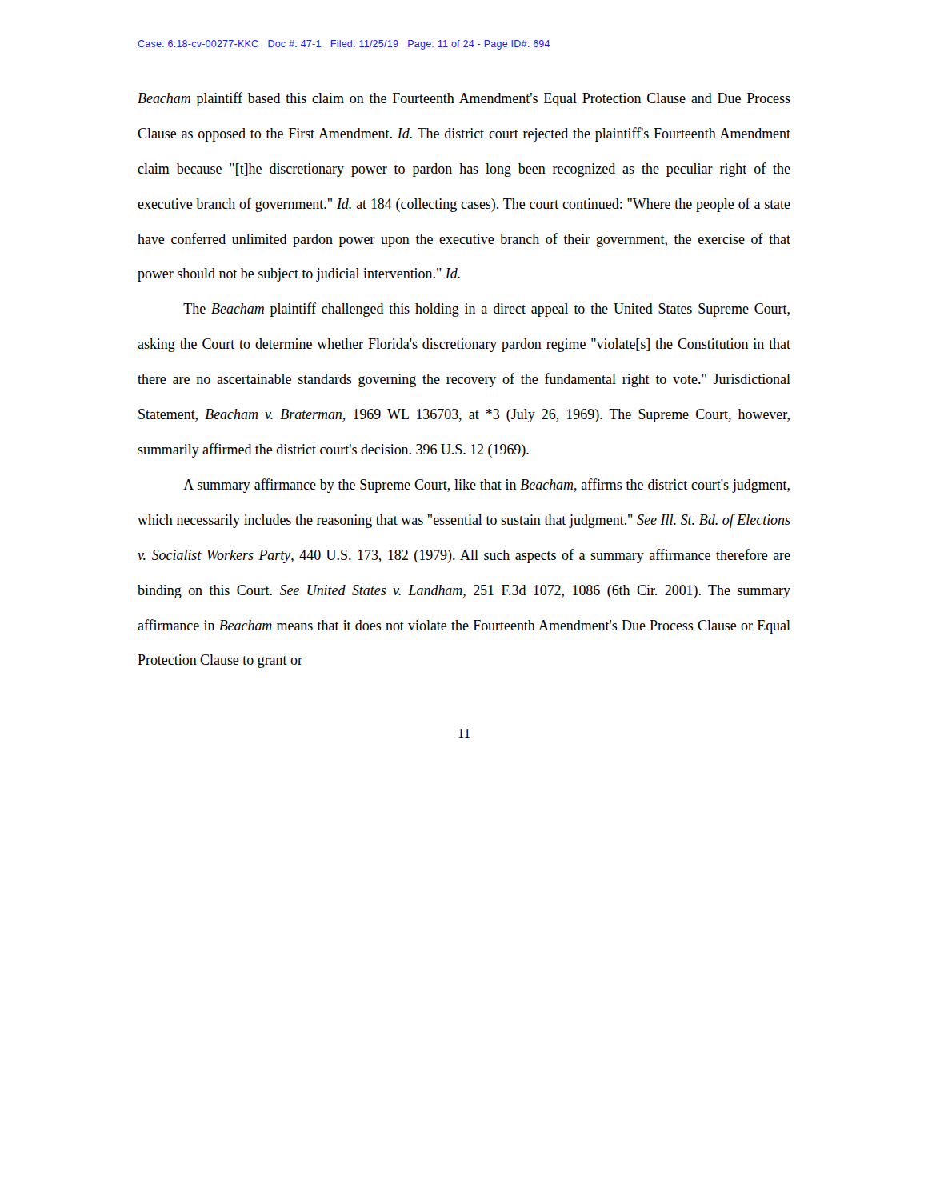Case: 6:18-cv-00277-KKC Doc #: 47-1 Filed: 11/25/19 Page: 11 of 24 - Page ID#: 694
Beacham plaintiff based this claim on the Fourteenth Amendment's Equal Protection Clause and Due Process Clause as opposed to the First Amendment. Id. The district court rejected the plaintiff's Fourteenth Amendment claim because "[t]he discretionary power to pardon has long been recognized as the peculiar right of the executive branch of government." Id. at 184 (collecting cases). The court continued: "Where the people of a state have conferred unlimited pardon power upon the executive branch of their government, the exercise of that power should not be subject to judicial intervention." Id.
The Beacham plaintiff challenged this holding in a direct appeal to the United States Supreme Court, asking the Court to determine whether Florida's discretionary pardon regime "violate[s] the Constitution in that there are no ascertainable standards governing the recovery of the fundamental right to vote." Jurisdictional Statement, Beacham v. Braterman, 1969 WL 136703, at *3 (July 26, 1969). The Supreme Court, however, summarily affirmed the district court's decision. 396 U.S. 12 (1969).
A summary affirmance by the Supreme Court, like that in Beacham, affirms the district court's judgment, which necessarily includes the reasoning that was "essential to sustain that judgment." See Ill. St. Bd. of Elections v. Socialist Workers Party, 440 U.S. 173, 182 (1979). All such aspects of a summary affirmance therefore are binding on this Court. See United States v. Landham, 251 F.3d 1072, 1086 (6th Cir. 2001). The summary affirmance in Beacham means that it does not violate the Fourteenth Amendment's Due Process Clause or Equal Protection Clause to grant or
11